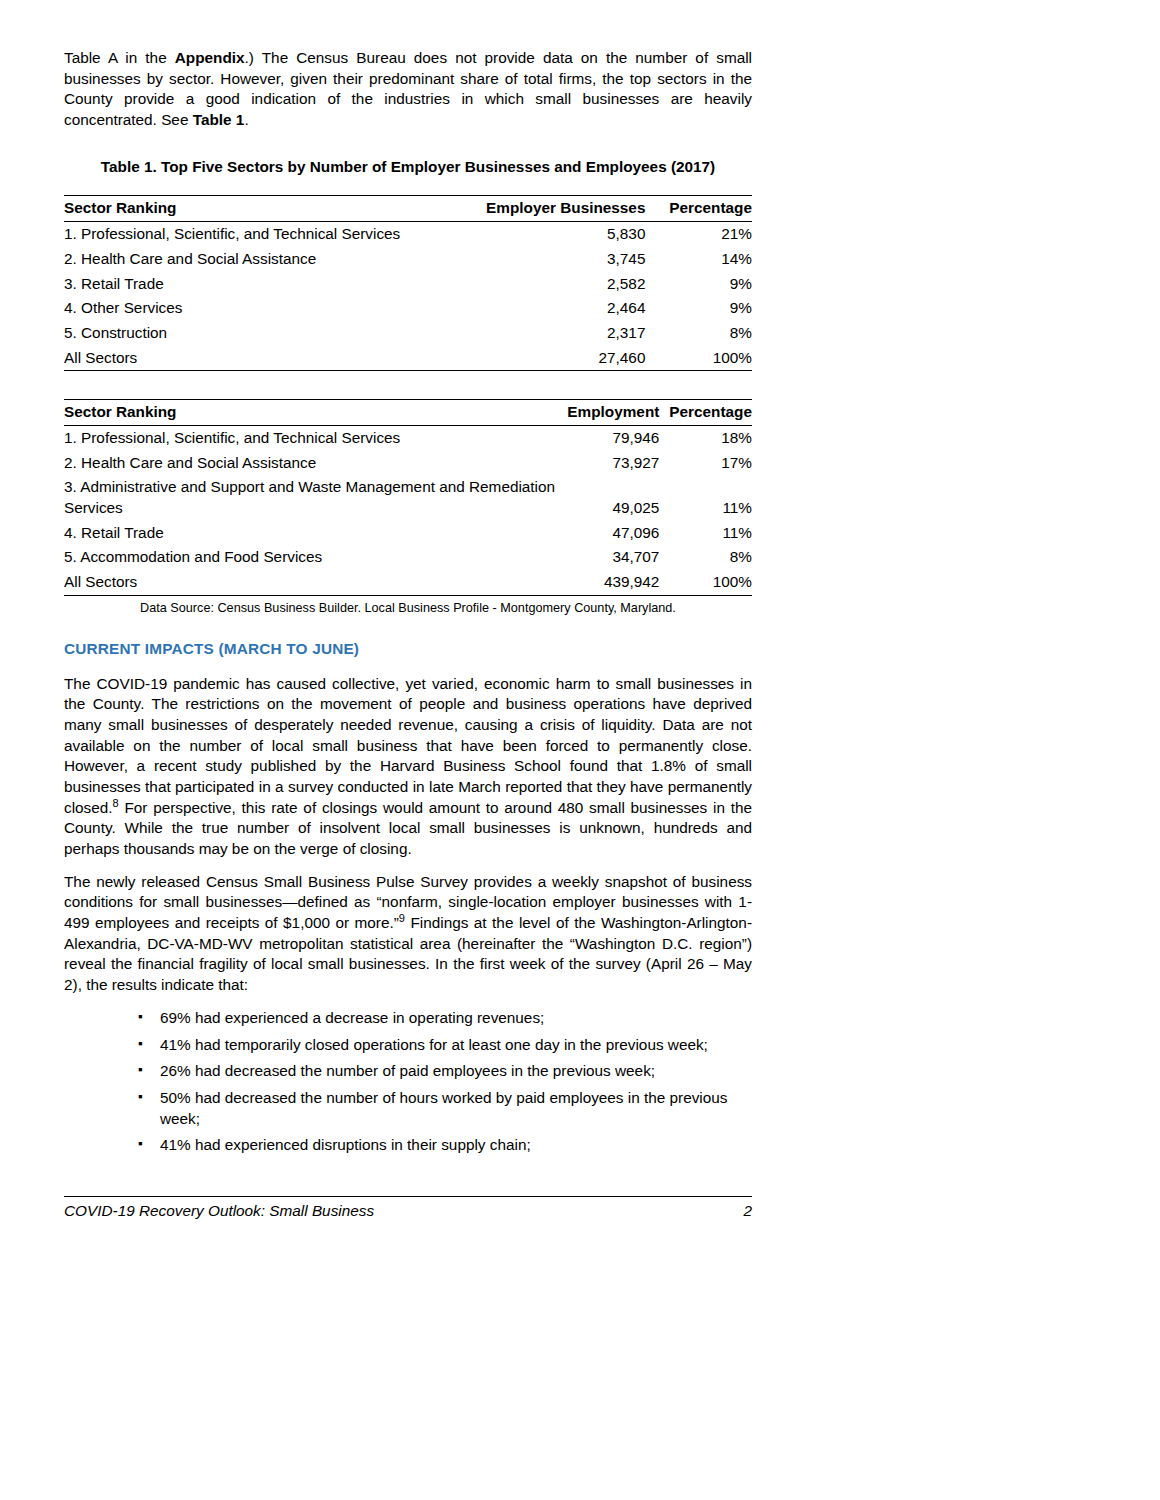Table A in the Appendix.) The Census Bureau does not provide data on the number of small businesses by sector. However, given their predominant share of total firms, the top sectors in the County provide a good indication of the industries in which small businesses are heavily concentrated. See Table 1.
Table 1. Top Five Sectors by Number of Employer Businesses and Employees (2017)
| Sector Ranking | Employer Businesses | Percentage |
| --- | --- | --- |
| 1. Professional, Scientific, and Technical Services | 5,830 | 21% |
| 2. Health Care and Social Assistance | 3,745 | 14% |
| 3. Retail Trade | 2,582 | 9% |
| 4. Other Services | 2,464 | 9% |
| 5. Construction | 2,317 | 8% |
| All Sectors | 27,460 | 100% |
| Sector Ranking | Employment | Percentage |
| --- | --- | --- |
| 1. Professional, Scientific, and Technical Services | 79,946 | 18% |
| 2. Health Care and Social Assistance | 73,927 | 17% |
| 3. Administrative and Support and Waste Management and Remediation Services | 49,025 | 11% |
| 4. Retail Trade | 47,096 | 11% |
| 5. Accommodation and Food Services | 34,707 | 8% |
| All Sectors | 439,942 | 100% |
Data Source: Census Business Builder. Local Business Profile - Montgomery County, Maryland.
CURRENT IMPACTS (MARCH TO JUNE)
The COVID-19 pandemic has caused collective, yet varied, economic harm to small businesses in the County. The restrictions on the movement of people and business operations have deprived many small businesses of desperately needed revenue, causing a crisis of liquidity. Data are not available on the number of local small business that have been forced to permanently close. However, a recent study published by the Harvard Business School found that 1.8% of small businesses that participated in a survey conducted in late March reported that they have permanently closed.8 For perspective, this rate of closings would amount to around 480 small businesses in the County. While the true number of insolvent local small businesses is unknown, hundreds and perhaps thousands may be on the verge of closing.
The newly released Census Small Business Pulse Survey provides a weekly snapshot of business conditions for small businesses—defined as “nonfarm, single-location employer businesses with 1-499 employees and receipts of $1,000 or more.”9 Findings at the level of the Washington-Arlington-Alexandria, DC-VA-MD-WV metropolitan statistical area (hereinafter the “Washington D.C. region”) reveal the financial fragility of local small businesses. In the first week of the survey (April 26 – May 2), the results indicate that:
69% had experienced a decrease in operating revenues;
41% had temporarily closed operations for at least one day in the previous week;
26% had decreased the number of paid employees in the previous week;
50% had decreased the number of hours worked by paid employees in the previous week;
41% had experienced disruptions in their supply chain;
COVID-19 Recovery Outlook: Small Business 2